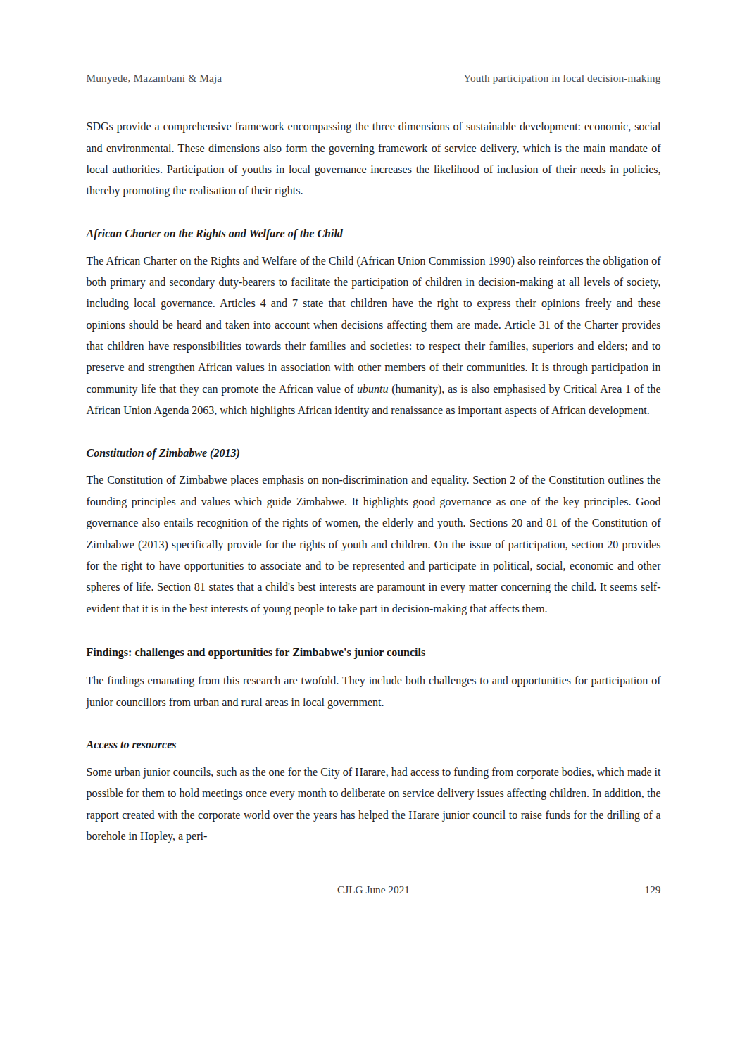Munyede, Mazambani & Maja Youth participation in local decision-making
SDGs provide a comprehensive framework encompassing the three dimensions of sustainable development: economic, social and environmental. These dimensions also form the governing framework of service delivery, which is the main mandate of local authorities. Participation of youths in local governance increases the likelihood of inclusion of their needs in policies, thereby promoting the realisation of their rights.
African Charter on the Rights and Welfare of the Child
The African Charter on the Rights and Welfare of the Child (African Union Commission 1990) also reinforces the obligation of both primary and secondary duty-bearers to facilitate the participation of children in decision-making at all levels of society, including local governance. Articles 4 and 7 state that children have the right to express their opinions freely and these opinions should be heard and taken into account when decisions affecting them are made. Article 31 of the Charter provides that children have responsibilities towards their families and societies: to respect their families, superiors and elders; and to preserve and strengthen African values in association with other members of their communities. It is through participation in community life that they can promote the African value of ubuntu (humanity), as is also emphasised by Critical Area 1 of the African Union Agenda 2063, which highlights African identity and renaissance as important aspects of African development.
Constitution of Zimbabwe (2013)
The Constitution of Zimbabwe places emphasis on non-discrimination and equality. Section 2 of the Constitution outlines the founding principles and values which guide Zimbabwe. It highlights good governance as one of the key principles. Good governance also entails recognition of the rights of women, the elderly and youth. Sections 20 and 81 of the Constitution of Zimbabwe (2013) specifically provide for the rights of youth and children. On the issue of participation, section 20 provides for the right to have opportunities to associate and to be represented and participate in political, social, economic and other spheres of life. Section 81 states that a child's best interests are paramount in every matter concerning the child. It seems self-evident that it is in the best interests of young people to take part in decision-making that affects them.
Findings: challenges and opportunities for Zimbabwe's junior councils
The findings emanating from this research are twofold. They include both challenges to and opportunities for participation of junior councillors from urban and rural areas in local government.
Access to resources
Some urban junior councils, such as the one for the City of Harare, had access to funding from corporate bodies, which made it possible for them to hold meetings once every month to deliberate on service delivery issues affecting children. In addition, the rapport created with the corporate world over the years has helped the Harare junior council to raise funds for the drilling of a borehole in Hopley, a peri-
CJLG June 2021 129